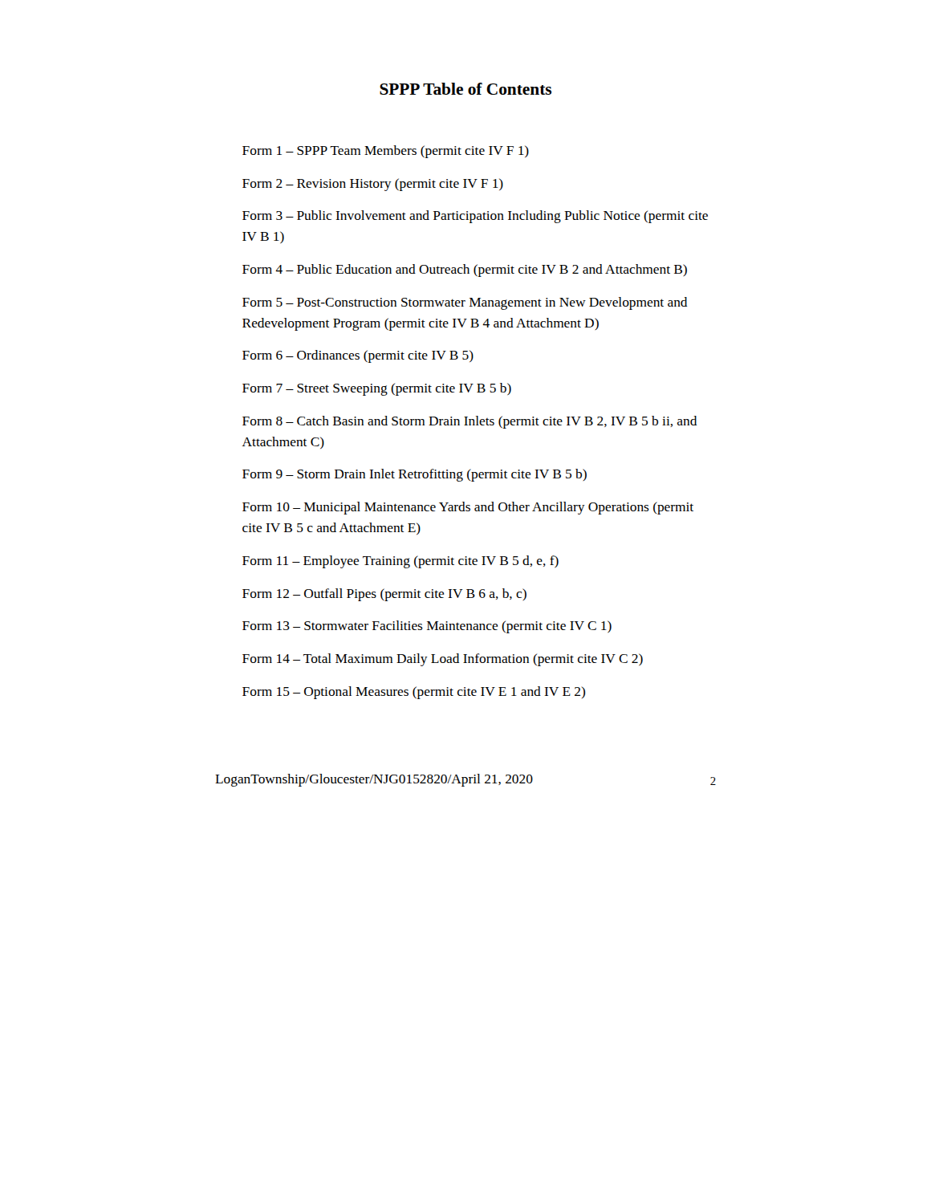SPPP Table of Contents
Form 1 – SPPP Team Members (permit cite IV F 1)
Form 2 – Revision History (permit cite IV F 1)
Form 3 – Public Involvement and Participation Including Public Notice (permit cite IV B 1)
Form 4 – Public Education and Outreach (permit cite IV B 2 and Attachment B)
Form 5 – Post-Construction Stormwater Management in New Development and Redevelopment Program (permit cite IV B 4 and Attachment D)
Form 6 – Ordinances (permit cite IV B 5)
Form 7 – Street Sweeping (permit cite IV B 5 b)
Form 8 – Catch Basin and Storm Drain Inlets (permit cite IV B 2, IV B 5 b ii, and Attachment C)
Form 9 – Storm Drain Inlet Retrofitting (permit cite IV B 5 b)
Form 10 – Municipal Maintenance Yards and Other Ancillary Operations (permit cite IV B 5 c and Attachment E)
Form 11 – Employee Training (permit cite IV B 5 d, e, f)
Form 12 – Outfall Pipes (permit cite IV B 6 a, b, c)
Form 13 – Stormwater Facilities Maintenance (permit cite IV C 1)
Form 14 – Total Maximum Daily Load Information (permit cite IV C 2)
Form 15 – Optional Measures (permit cite IV E 1 and IV E 2)
LoganTownship/Gloucester/NJG0152820/April 21, 2020 2